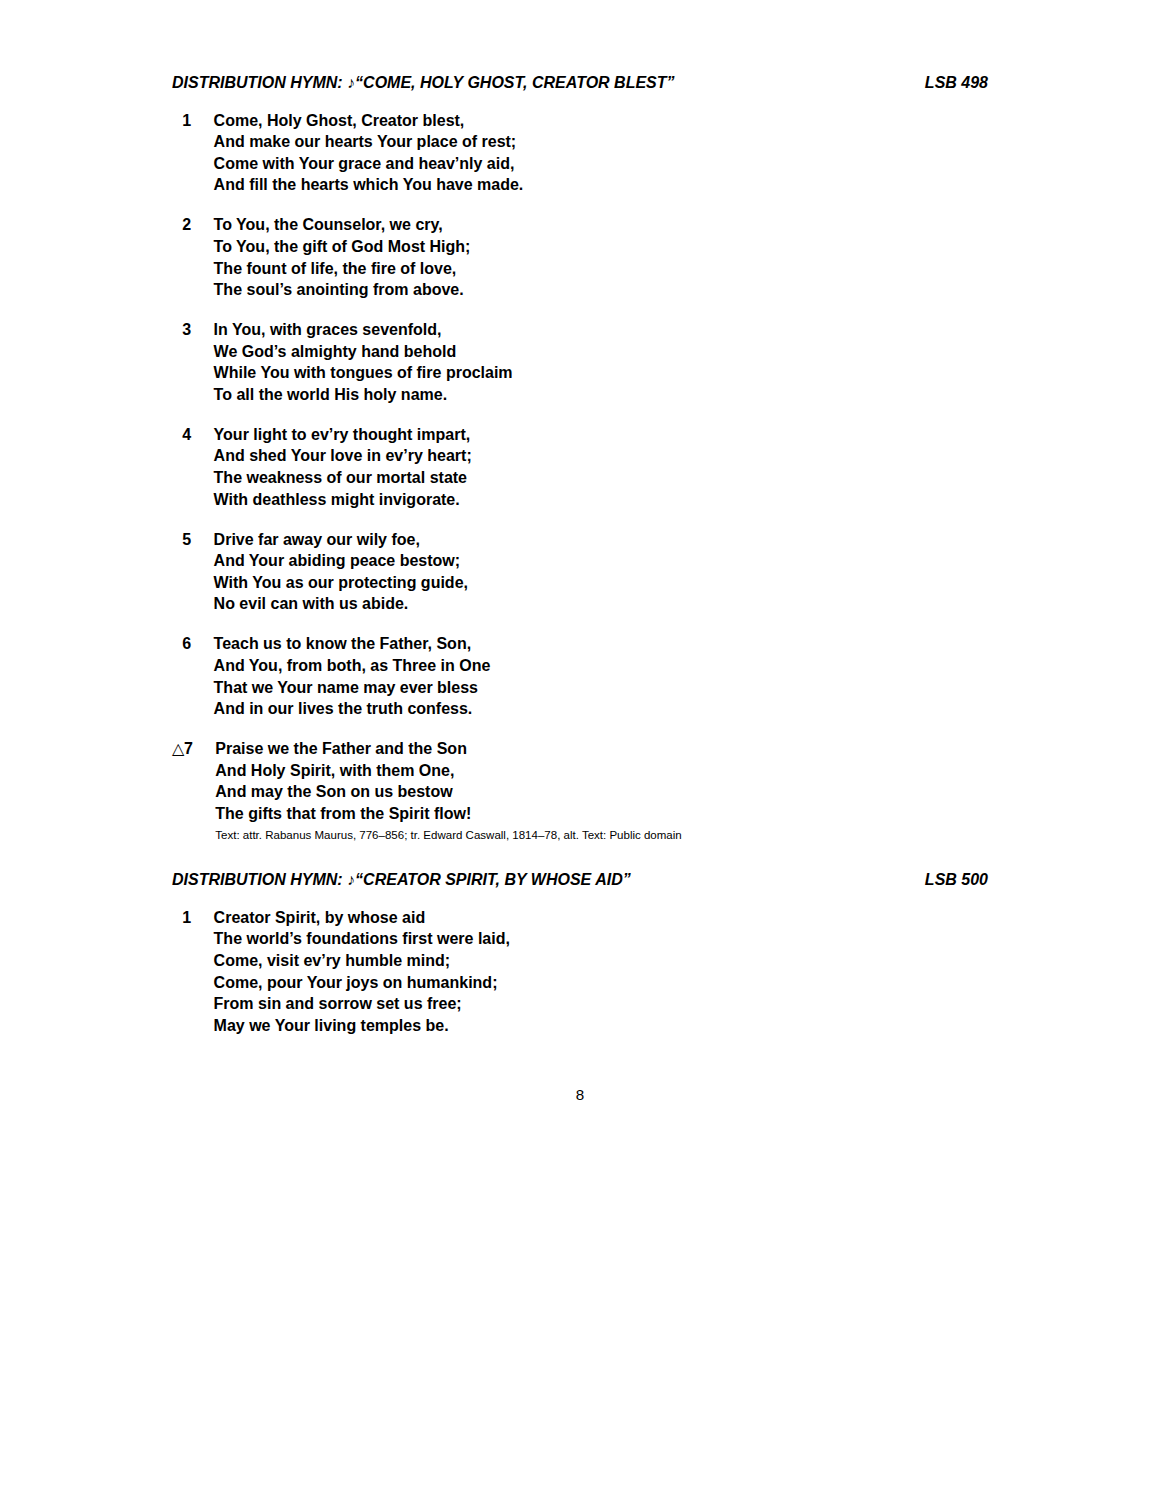Distribution Hymn: ♪“Come, Holy Ghost, Creator Blest” LSB 498
1
Come, Holy Ghost, Creator blest,
And make our hearts Your place of rest;
Come with Your grace and heav’nly aid,
And fill the hearts which You have made.
2
To You, the Counselor, we cry,
To You, the gift of God Most High;
The fount of life, the fire of love,
The soul’s anointing from above.
3
In You, with graces sevenfold,
We God’s almighty hand behold
While You with tongues of fire proclaim
To all the world His holy name.
4
Your light to ev’ry thought impart,
And shed Your love in ev’ry heart;
The weakness of our mortal state
With deathless might invigorate.
5
Drive far away our wily foe,
And Your abiding peace bestow;
With You as our protecting guide,
No evil can with us abide.
6
Teach us to know the Father, Son,
And You, from both, as Three in One
That we Your name may ever bless
And in our lives the truth confess.
△7
Praise we the Father and the Son
And Holy Spirit, with them One,
And may the Son on us bestow
The gifts that from the Spirit flow!
Text: attr. Rabanus Maurus, 776–856; tr. Edward Caswall, 1814–78, alt. Text: Public domain
Distribution Hymn: ♪“Creator Spirit, by Whose Aid” LSB 500
1
Creator Spirit, by whose aid
The world’s foundations first were laid,
Come, visit ev’ry humble mind;
Come, pour Your joys on humankind;
From sin and sorrow set us free;
May we Your living temples be.
8